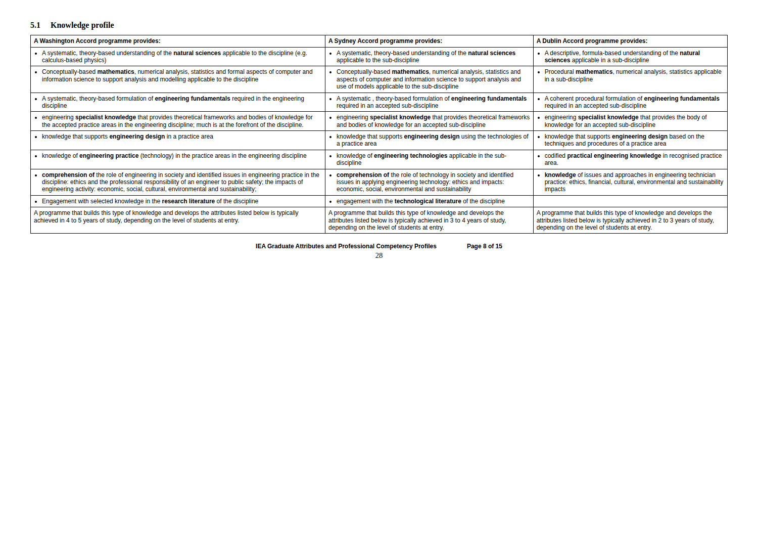5.1 Knowledge profile
| A Washington Accord programme provides: | A Sydney Accord programme provides: | A Dublin Accord programme provides: |
| --- | --- | --- |
| A systematic, theory-based understanding of the natural sciences applicable to the discipline (e.g. calculus-based physics) | A systematic, theory-based understanding of the natural sciences applicable to the sub-discipline | A descriptive, formula-based understanding of the natural sciences applicable in a sub-discipline |
| Conceptually-based mathematics , numerical analysis, statistics and formal aspects of computer and information science to support analysis and modelling applicable to the discipline | Conceptually-based mathematics , numerical analysis, statistics and aspects of computer and information science to support analysis and use of models applicable to the sub-discipline | Procedural mathematics , numerical analysis, statistics applicable in a sub-discipline |
| A systematic, theory-based formulation of engineering fundamentals required in the engineering discipline | A systematic , theory-based formulation of engineering fundamentals required in an accepted sub-discipline | A coherent procedural formulation of engineering fundamentals required in an accepted sub-discipline |
| engineering specialist knowledge that provides theoretical frameworks and bodies of knowledge for the accepted practice areas in the engineering discipline; much is at the forefront of the discipline. | engineering specialist knowledge that provides theoretical frameworks and bodies of knowledge for an accepted sub-discipline | engineering specialist knowledge that provides the body of knowledge for an accepted sub-discipline |
| knowledge that supports engineering design in a practice area | knowledge that supports engineering design using the technologies of a practice area | knowledge that supports engineering design based on the techniques and procedures of a practice area |
| knowledge of engineering practice (technology) in the practice areas in the engineering discipline | knowledge of engineering technologies applicable in the sub-discipline | codified practical engineering knowledge in recognised practice area. |
| comprehension of the role of engineering in society and identified issues in engineering practice in the discipline: ethics and the professional responsibility of an engineer to public safety; the impacts of engineering activity: economic, social, cultural, environmental and sustainability; | comprehension of the role of technology in society and identified issues in applying engineering technology: ethics and impacts: economic, social, environmental and sustainability | knowledge of issues and approaches in engineering technician practice: ethics, financial, cultural, environmental and sustainability impacts |
| Engagement with selected knowledge in the research literature of the discipline | engagement with the technological literature of the discipline | |
| A programme that builds this type of knowledge and develops the attributes listed below is typically achieved in 4 to 5 years of study, depending on the level of students at entry. | A programme that builds this type of knowledge and develops the attributes listed below is typically achieved in 3 to 4 years of study, depending on the level of students at entry. | A programme that builds this type of knowledge and develops the attributes listed below is typically achieved in 2 to 3 years of study, depending on the level of students at entry. |
IEA Graduate Attributes and Professional Competency ProfilesPage 8 of 15
28